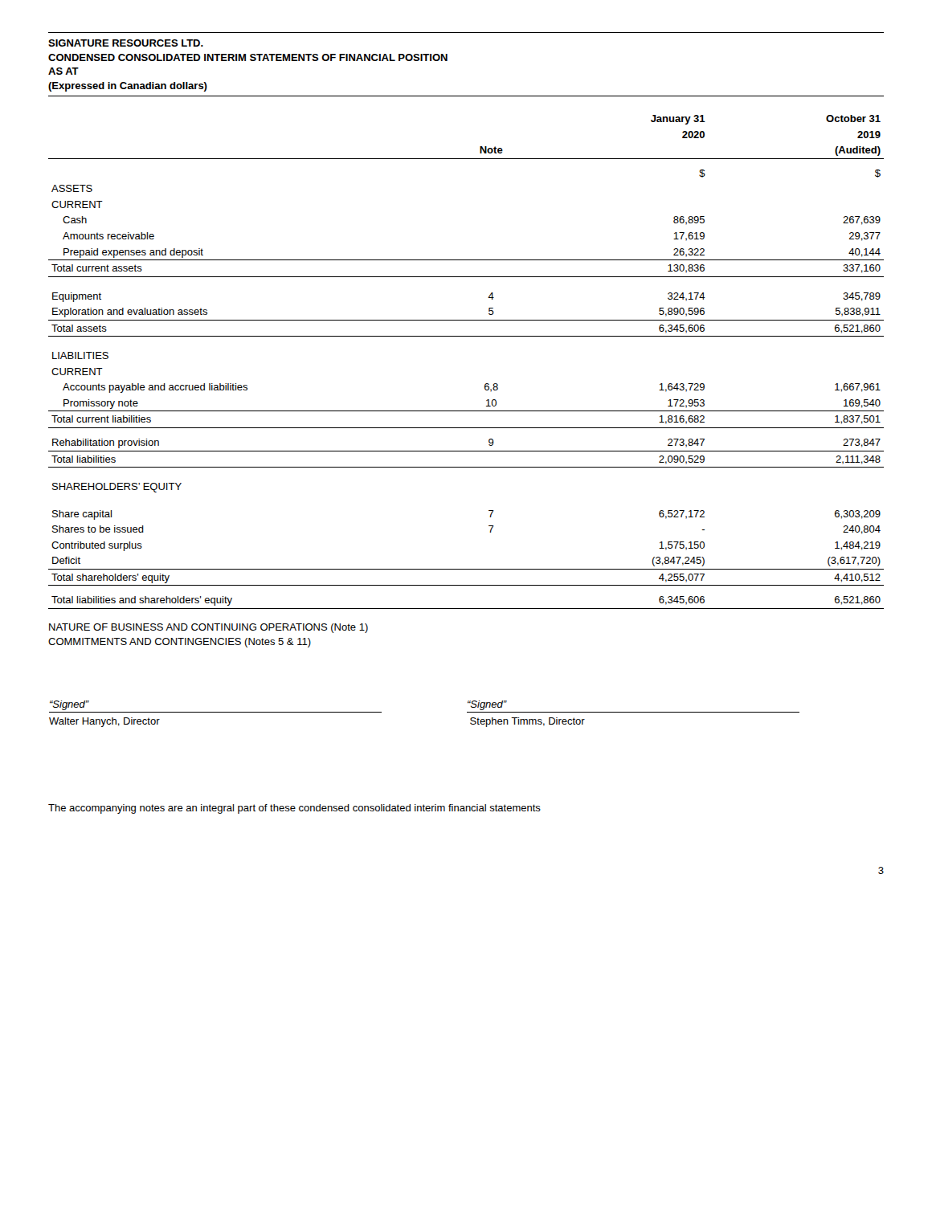SIGNATURE RESOURCES LTD.
CONDENSED CONSOLIDATED INTERIM STATEMENTS OF FINANCIAL POSITION
AS AT
(Expressed in Canadian dollars)
| | | January 31 | October 31 |
| | | 2020 | 2019 |
| | Note | | (Audited) |
| | | $ | $ |
| ASSETS | | | |
| CURRENT | | | |
| Cash | | 86,895 | 267,639 |
| Amounts receivable | | 17,619 | 29,377 |
| Prepaid expenses and deposit | | 26,322 | 40,144 |
| Total current assets | | 130,836 | 337,160 |
| Equipment | 4 | 324,174 | 345,789 |
| Exploration and evaluation assets | 5 | 5,890,596 | 5,838,911 |
| Total assets | | 6,345,606 | 6,521,860 |
| LIABILITIES | | | |
| CURRENT | | | |
| Accounts payable and accrued liabilities | 6,8 | 1,643,729 | 1,667,961 |
| Promissory note | 10 | 172,953 | 169,540 |
| Total current liabilities | | 1,816,682 | 1,837,501 |
| Rehabilitation provision | 9 | 273,847 | 273,847 |
| Total liabilities | | 2,090,529 | 2,111,348 |
| SHAREHOLDERS’ EQUITY | | | |
| Share capital | 7 | 6,527,172 | 6,303,209 |
| Shares to be issued | 7 | - | 240,804 |
| Contributed surplus | | 1,575,150 | 1,484,219 |
| Deficit | | (3,847,245) | (3,617,720) |
| Total shareholders' equity | | 4,255,077 | 4,410,512 |
| Total liabilities and shareholders' equity | | 6,345,606 | 6,521,860 |
NATURE OF BUSINESS AND CONTINUING OPERATIONS (Note 1)
COMMITMENTS AND CONTINGENCIES (Notes 5 & 11)
| “Signed” Walter Hanych, Director | “Signed” Stephen Timms, Director |
The accompanying notes are an integral part of these condensed consolidated interim financial statements
3